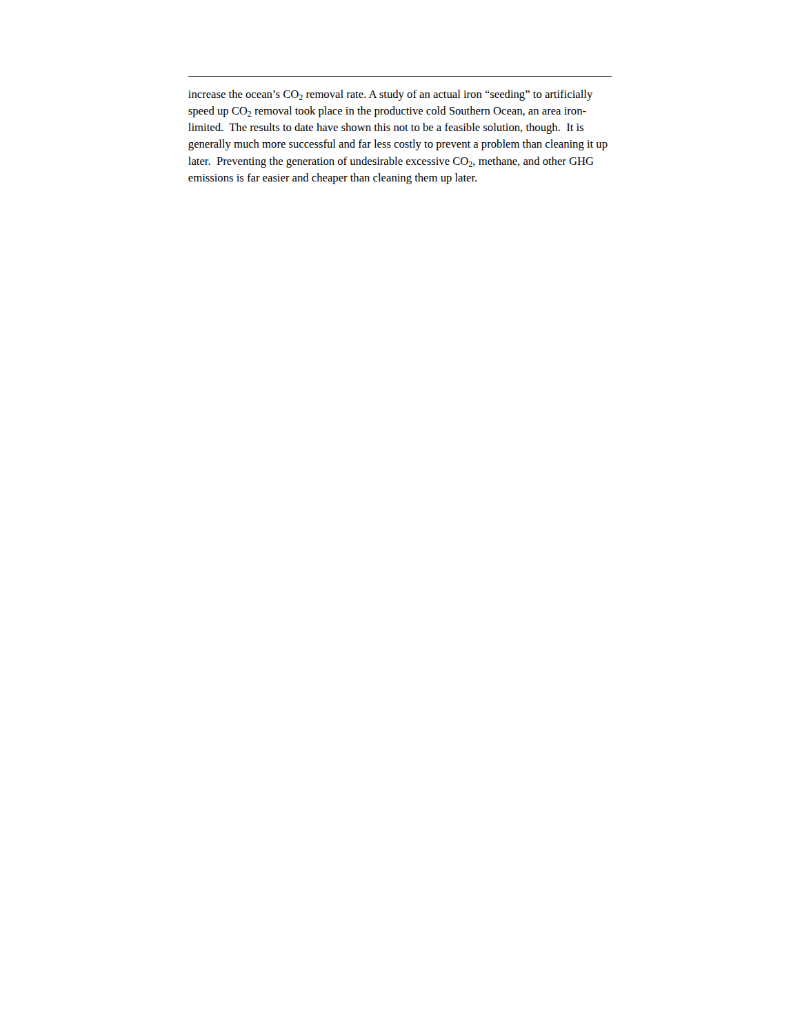increase the ocean’s CO2 removal rate. A study of an actual iron “seeding” to artificially speed up CO2 removal took place in the productive cold Southern Ocean, an area iron-limited. The results to date have shown this not to be a feasible solution, though. It is generally much more successful and far less costly to prevent a problem than cleaning it up later. Preventing the generation of undesirable excessive CO2, methane, and other GHG emissions is far easier and cheaper than cleaning them up later.